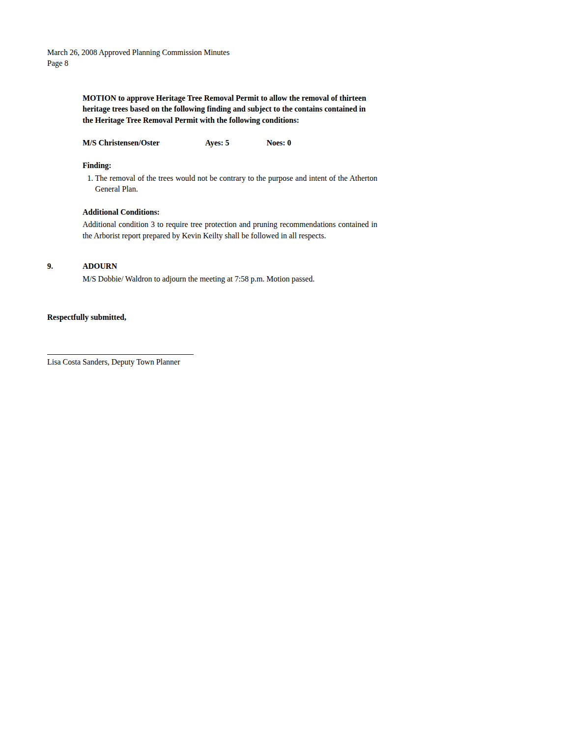March 26, 2008 Approved Planning Commission Minutes
Page 8
MOTION to approve Heritage Tree Removal Permit to allow the removal of thirteen heritage trees based on the following finding and subject to the contains contained in the Heritage Tree Removal Permit with the following conditions:
M/S Christensen/Oster Ayes: 5 Noes: 0
Finding:
The removal of the trees would not be contrary to the purpose and intent of the Atherton General Plan.
Additional Conditions:
Additional condition 3 to require tree protection and pruning recommendations contained in the Arborist report prepared by Kevin Keilty shall be followed in all respects.
9.
ADOURN
M/S Dobbie/ Waldron to adjourn the meeting at 7:58 p.m. Motion passed.
Respectfully submitted,
Lisa Costa Sanders, Deputy Town Planner